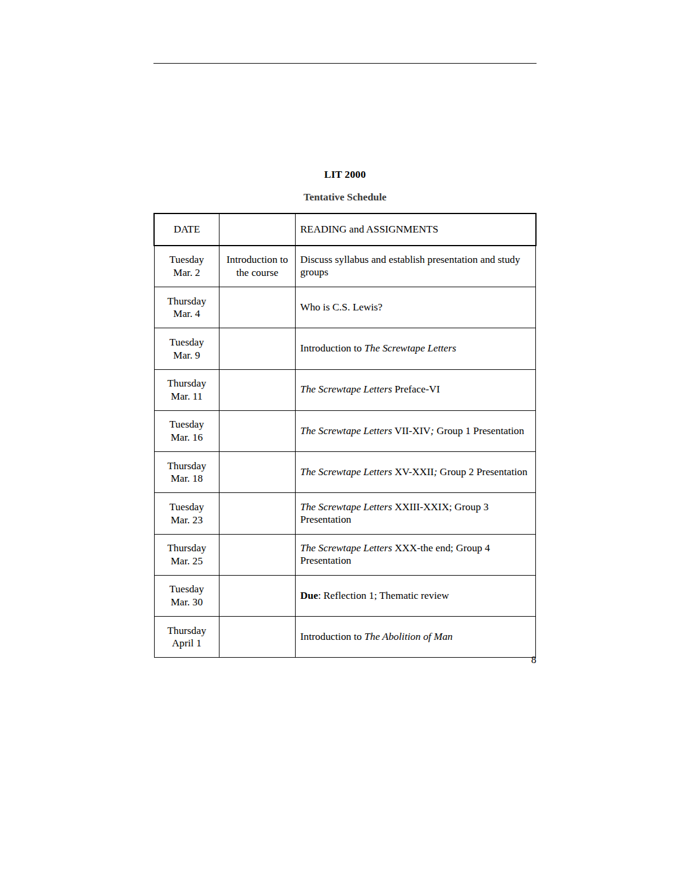LIT 2000
Tentative Schedule
| DATE | | READING and ASSIGNMENTS |
| Tuesday Mar. 2 | Introduction to the course | Discuss syllabus and establish presentation and study groups |
| Thursday Mar. 4 | | Who is C.S. Lewis? |
| Tuesday Mar. 9 | | Introduction to The Screwtape Letters |
| Thursday Mar. 11 | | The Screwtape Letters Preface-VI |
| Tuesday Mar. 16 | | The Screwtape Letters VII-XIV ; Group 1 Presentation |
| Thursday Mar. 18 | | The Screwtape Letters XV-XXII ; Group 2 Presentation |
| Tuesday Mar. 23 | | The Screwtape Letters XXIII-XXIX; Group 3 Presentation |
| Thursday Mar. 25 | | The Screwtape Letters XXX-the end; Group 4 Presentation |
| Tuesday Mar. 30 | | Due : Reflection 1; Thematic review |
| Thursday April 1 | | Introduction to The Abolition of Man |
8